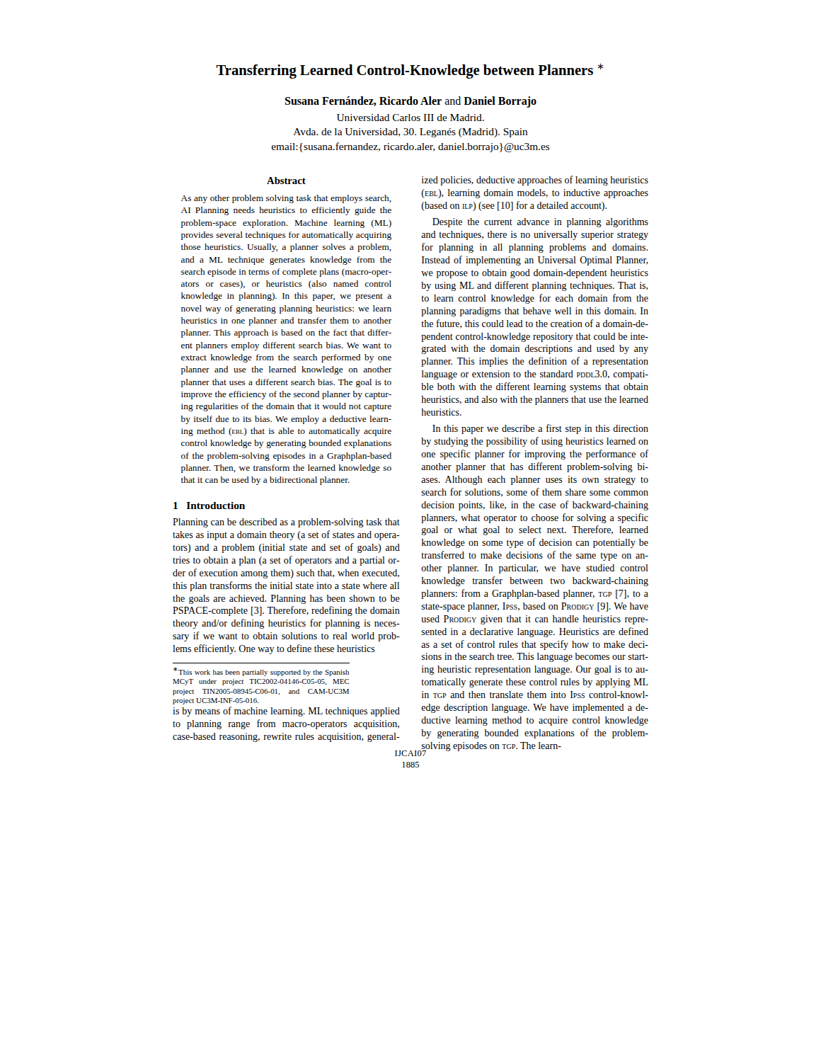Transferring Learned Control-Knowledge between Planners ∗
Susana Fernández, Ricardo Aler and Daniel Borrajo
Universidad Carlos III de Madrid.
Avda. de la Universidad, 30. Leganés (Madrid). Spain
email:{susana.fernandez, ricardo.aler, daniel.borrajo}@uc3m.es
Abstract
As any other problem solving task that employs search, AI Planning needs heuristics to efficiently guide the problem-space exploration. Machine learning (ML) provides several techniques for automatically acquiring those heuristics. Usually, a planner solves a problem, and a ML technique generates knowledge from the search episode in terms of complete plans (macro-operators or cases), or heuristics (also named control knowledge in planning). In this paper, we present a novel way of generating planning heuristics: we learn heuristics in one planner and transfer them to another planner. This approach is based on the fact that different planners employ different search bias. We want to extract knowledge from the search performed by one planner and use the learned knowledge on another planner that uses a different search bias. The goal is to improve the efficiency of the second planner by capturing regularities of the domain that it would not capture by itself due to its bias. We employ a deductive learning method (ebl) that is able to automatically acquire control knowledge by generating bounded explanations of the problem-solving episodes in a Graphplan-based planner. Then, we transform the learned knowledge so that it can be used by a bidirectional planner.
1 Introduction
Planning can be described as a problem-solving task that takes as input a domain theory (a set of states and operators) and a problem (initial state and set of goals) and tries to obtain a plan (a set of operators and a partial order of execution among them) such that, when executed, this plan transforms the initial state into a state where all the goals are achieved. Planning has been shown to be PSPACE-complete [3]. Therefore, redefining the domain theory and/or defining heuristics for planning is necessary if we want to obtain solutions to real world problems efficiently. One way to define these heuristics
∗This work has been partially supported by the Spanish MCyT under project TIC2002-04146-C05-05, MEC project TIN2005-08945-C06-01, and CAM-UC3M project UC3M-INF-05-016.
is by means of machine learning. ML techniques applied to planning range from macro-operators acquisition, case-based reasoning, rewrite rules acquisition, generalized policies, deductive approaches of learning heuristics (ebl), learning domain models, to inductive approaches (based on ilp) (see [10] for a detailed account).
Despite the current advance in planning algorithms and techniques, there is no universally superior strategy for planning in all planning problems and domains. Instead of implementing an Universal Optimal Planner, we propose to obtain good domain-dependent heuristics by using ML and different planning techniques. That is, to learn control knowledge for each domain from the planning paradigms that behave well in this domain. In the future, this could lead to the creation of a domain-dependent control-knowledge repository that could be integrated with the domain descriptions and used by any planner. This implies the definition of a representation language or extension to the standard pddl3.0, compatible both with the different learning systems that obtain heuristics, and also with the planners that use the learned heuristics.
In this paper we describe a first step in this direction by studying the possibility of using heuristics learned on one specific planner for improving the performance of another planner that has different problem-solving biases. Although each planner uses its own strategy to search for solutions, some of them share some common decision points, like, in the case of backward-chaining planners, what operator to choose for solving a specific goal or what goal to select next. Therefore, learned knowledge on some type of decision can potentially be transferred to make decisions of the same type on another planner. In particular, we have studied control knowledge transfer between two backward-chaining planners: from a Graphplan-based planner, tgp [7], to a state-space planner, Ipss, based on Prodigy [9]. We have used Prodigy given that it can handle heuristics represented in a declarative language. Heuristics are defined as a set of control rules that specify how to make decisions in the search tree. This language becomes our starting heuristic representation language. Our goal is to automatically generate these control rules by applying ML in tgp and then translate them into Ipss control-knowledge description language. We have implemented a deductive learning method to acquire control knowledge by generating bounded explanations of the problem-solving episodes on tgp. The learn-
IJCAI07
1885